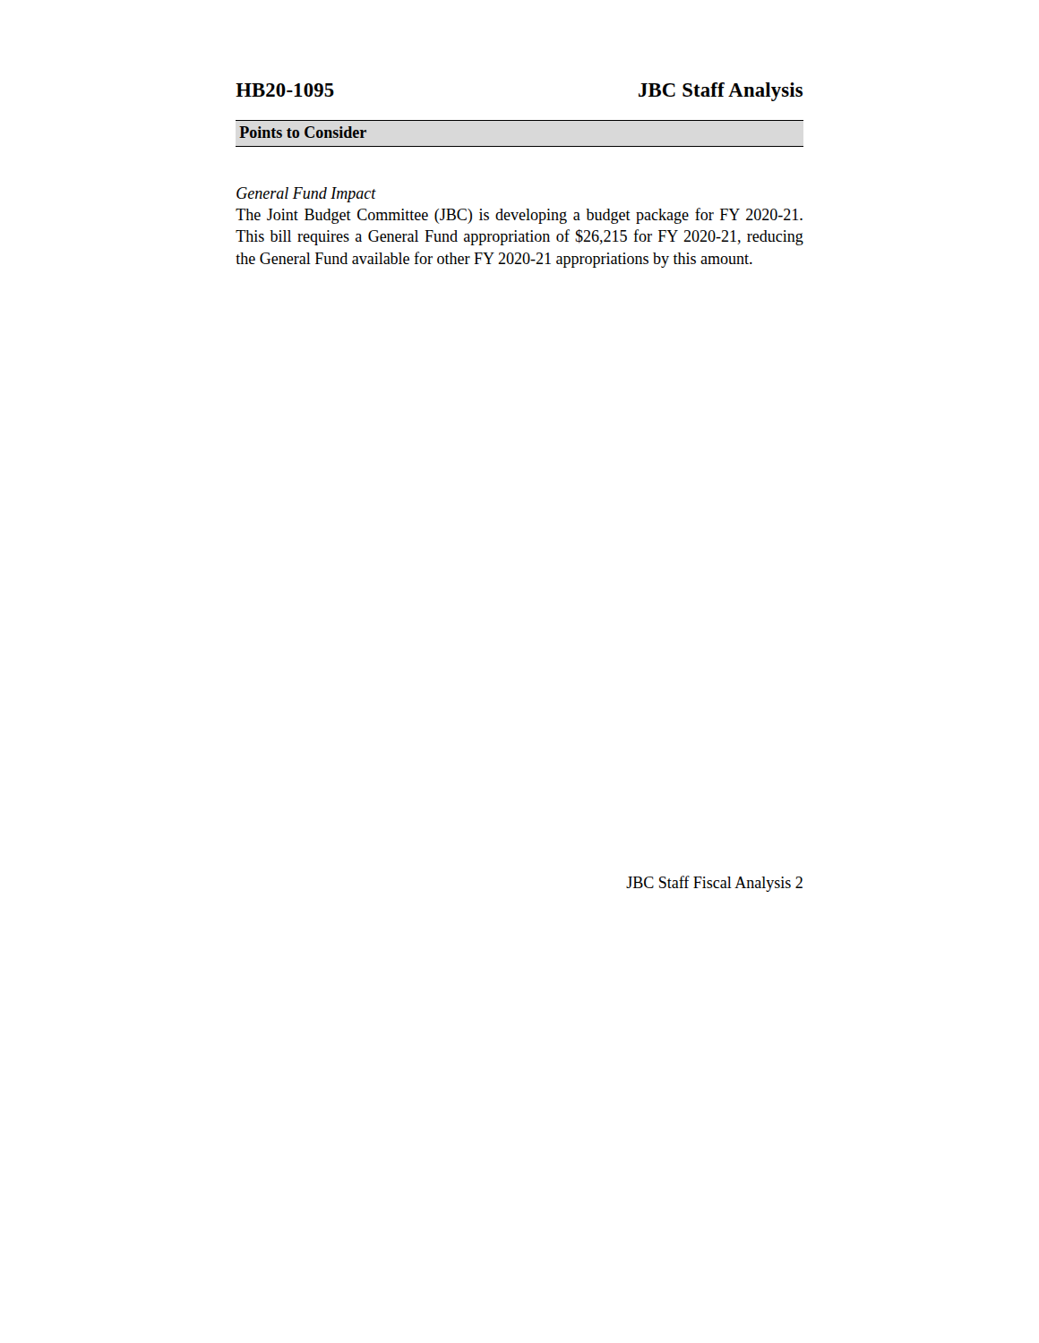HB20-1095
JBC Staff Analysis
Points to Consider
General Fund Impact
The Joint Budget Committee (JBC) is developing a budget package for FY 2020-21. This bill requires a General Fund appropriation of $26,215 for FY 2020-21, reducing the General Fund available for other FY 2020-21 appropriations by this amount.
JBC Staff Fiscal Analysis 2